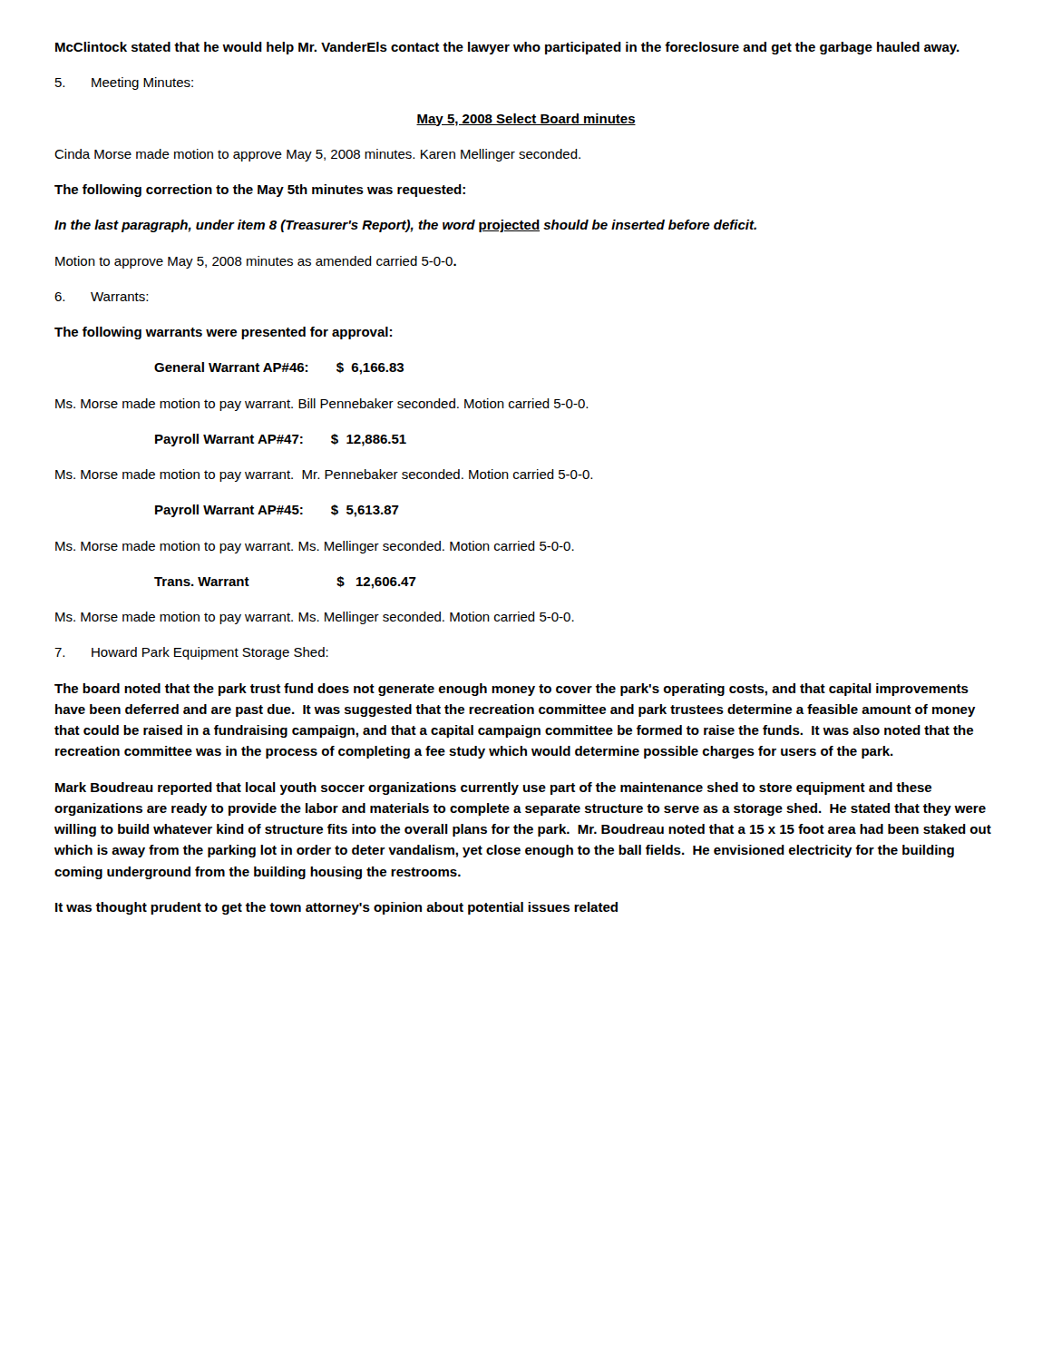McClintock stated that he would help Mr. VanderEls contact the lawyer who participated in the foreclosure and get the garbage hauled away.
5. Meeting Minutes:
May 5, 2008 Select Board minutes
Cinda Morse made motion to approve May 5, 2008 minutes. Karen Mellinger seconded.
The following correction to the May 5th minutes was requested:
In the last paragraph, under item 8 (Treasurer's Report), the word projected should be inserted before deficit.
Motion to approve May 5, 2008 minutes as amended carried 5-0-0.
6. Warrants:
The following warrants were presented for approval:
General Warrant AP#46:$ 6,166.83
Ms. Morse made motion to pay warrant. Bill Pennebaker seconded. Motion carried 5-0-0.
Payroll Warrant AP#47:$ 12,886.51
Ms. Morse made motion to pay warrant. Mr. Pennebaker seconded. Motion carried 5-0-0.
Payroll Warrant AP#45:$ 5,613.87
Ms. Morse made motion to pay warrant. Ms. Mellinger seconded. Motion carried 5-0-0.
Trans. Warrant $ 12,606.47
Ms. Morse made motion to pay warrant. Ms. Mellinger seconded. Motion carried 5-0-0.
7. Howard Park Equipment Storage Shed:
The board noted that the park trust fund does not generate enough money to cover the park's operating costs, and that capital improvements have been deferred and are past due. It was suggested that the recreation committee and park trustees determine a feasible amount of money that could be raised in a fundraising campaign, and that a capital campaign committee be formed to raise the funds. It was also noted that the recreation committee was in the process of completing a fee study which would determine possible charges for users of the park.
Mark Boudreau reported that local youth soccer organizations currently use part of the maintenance shed to store equipment and these organizations are ready to provide the labor and materials to complete a separate structure to serve as a storage shed. He stated that they were willing to build whatever kind of structure fits into the overall plans for the park. Mr. Boudreau noted that a 15 x 15 foot area had been staked out which is away from the parking lot in order to deter vandalism, yet close enough to the ball fields. He envisioned electricity for the building coming underground from the building housing the restrooms.
It was thought prudent to get the town attorney's opinion about potential issues related